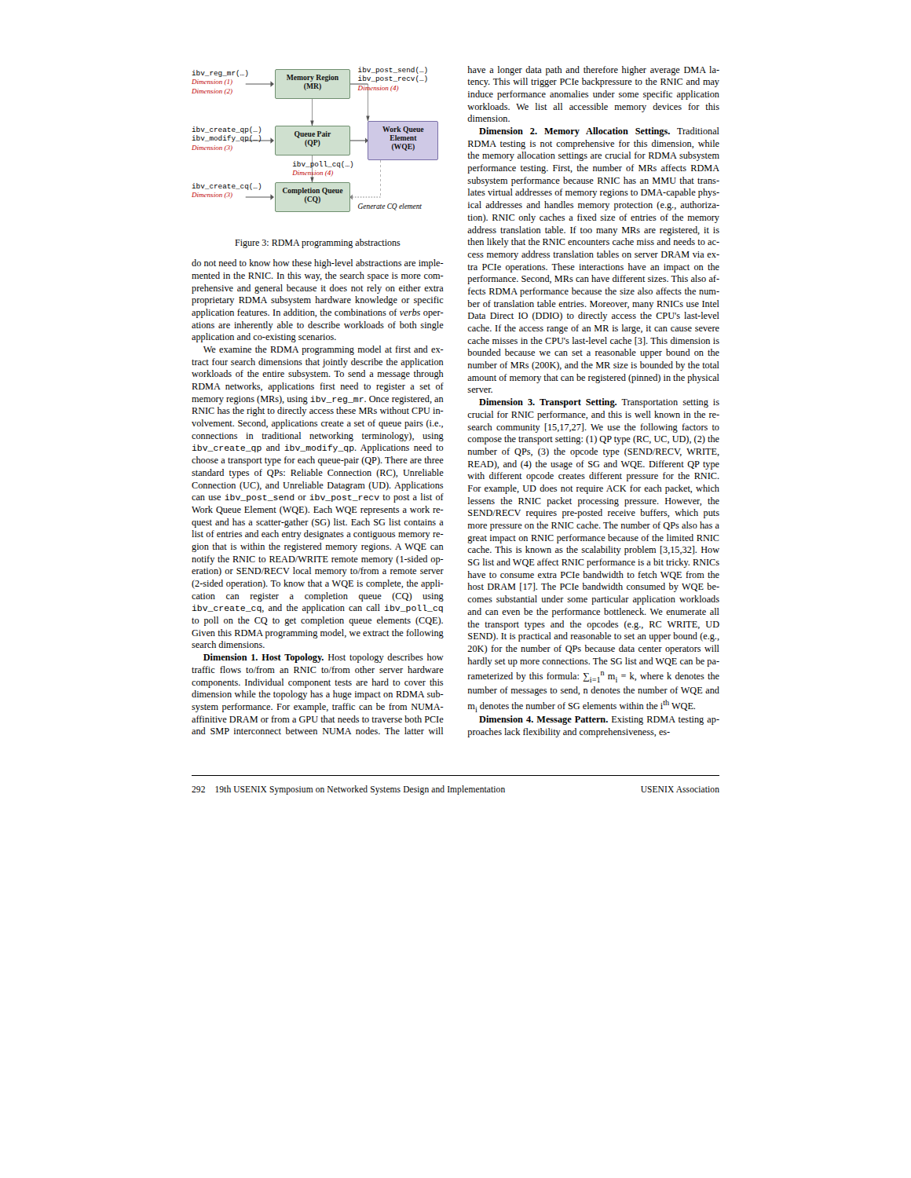Memory Region(MR)
Queue Pair(QP)
Completion Queue(CQ)
Work Queue Element(WQE)
ibv_reg_mr(…)Dimension (1) Dimension (2)
ibv_create_qp(…)
ibv_modify_qp(…)Dimension (3)
ibv_create_cq(…)Dimension (3)
ibv_post_send(…)
ibv_post_recv(…)Dimension (4)
ibv_poll_cq(…)Dimension (4)
Generate CQ element
Figure 3: RDMA programming abstractions
do not need to know how these high-level abstractions are implemented in the RNIC. In this way, the search space is more comprehensive and general because it does not rely on either extra proprietary RDMA subsystem hardware knowledge or specific application features. In addition, the combinations of verbs operations are inherently able to describe workloads of both single application and co-existing scenarios.
We examine the RDMA programming model at first and extract four search dimensions that jointly describe the application workloads of the entire subsystem. To send a message through RDMA networks, applications first need to register a set of memory regions (MRs), using ibv_reg_mr. Once registered, an RNIC has the right to directly access these MRs without CPU involvement. Second, applications create a set of queue pairs (i.e., connections in traditional networking terminology), using ibv_create_qp and ibv_modify_qp. Applications need to choose a transport type for each queue-pair (QP). There are three standard types of QPs: Reliable Connection (RC), Unreliable Connection (UC), and Unreliable Datagram (UD). Applications can use ibv_post_send or ibv_post_recv to post a list of Work Queue Element (WQE). Each WQE represents a work request and has a scatter-gather (SG) list. Each SG list contains a list of entries and each entry designates a contiguous memory region that is within the registered memory regions. A WQE can notify the RNIC to READ/WRITE remote memory (1-sided operation) or SEND/RECV local memory to/from a remote server (2-sided operation). To know that a WQE is complete, the application can register a completion queue (CQ) using ibv_create_cq, and the application can call ibv_poll_cq to poll on the CQ to get completion queue elements (CQE). Given this RDMA programming model, we extract the following search dimensions.
Dimension 1. Host Topology. Host topology describes how traffic flows to/from an RNIC to/from other server hardware components. Individual component tests are hard to cover this dimension while the topology has a huge impact on RDMA subsystem performance. For example, traffic can be from NUMA-affinitive DRAM or from a GPU that needs to traverse both PCIe and SMP interconnect between NUMA nodes. The latter will have a longer data path and therefore higher average DMA latency. This will trigger PCIe backpressure to the RNIC and may induce performance anomalies under some specific application workloads. We list all accessible memory devices for this dimension.
Dimension 2. Memory Allocation Settings. Traditional RDMA testing is not comprehensive for this dimension, while the memory allocation settings are crucial for RDMA subsystem performance testing. First, the number of MRs affects RDMA subsystem performance because RNIC has an MMU that translates virtual addresses of memory regions to DMA-capable physical addresses and handles memory protection (e.g., authorization). RNIC only caches a fixed size of entries of the memory address translation table. If too many MRs are registered, it is then likely that the RNIC encounters cache miss and needs to access memory address translation tables on server DRAM via extra PCIe operations. These interactions have an impact on the performance. Second, MRs can have different sizes. This also affects RDMA performance because the size also affects the number of translation table entries. Moreover, many RNICs use Intel Data Direct IO (DDIO) to directly access the CPU's last-level cache. If the access range of an MR is large, it can cause severe cache misses in the CPU's last-level cache [3]. This dimension is bounded because we can set a reasonable upper bound on the number of MRs (200K), and the MR size is bounded by the total amount of memory that can be registered (pinned) in the physical server.
Dimension 3. Transport Setting. Transportation setting is crucial for RNIC performance, and this is well known in the research community [15,17,27]. We use the following factors to compose the transport setting: (1) QP type (RC, UC, UD), (2) the number of QPs, (3) the opcode type (SEND/RECV, WRITE, READ), and (4) the usage of SG and WQE. Different QP type with different opcode creates different pressure for the RNIC. For example, UD does not require ACK for each packet, which lessens the RNIC packet processing pressure. However, the SEND/RECV requires pre-posted receive buffers, which puts more pressure on the RNIC cache. The number of QPs also has a great impact on RNIC performance because of the limited RNIC cache. This is known as the scalability problem [3,15,32]. How SG list and WQE affect RNIC performance is a bit tricky. RNICs have to consume extra PCIe bandwidth to fetch WQE from the host DRAM [17]. The PCIe bandwidth consumed by WQE becomes substantial under some particular application workloads and can even be the performance bottleneck. We enumerate all the transport types and the opcodes (e.g., RC WRITE, UD SEND). It is practical and reasonable to set an upper bound (e.g., 20K) for the number of QPs because data center operators will hardly set up more connections. The SG list and WQE can be parameterized by this formula: ∑i=1n mi = k, where k denotes the number of messages to send, n denotes the number of WQE and mi denotes the number of SG elements within the ith WQE.
Dimension 4. Message Pattern. Existing RDMA testing approaches lack flexibility and comprehensiveness, es-
292 19th USENIX Symposium on Networked Systems Design and Implementation
USENIX Association